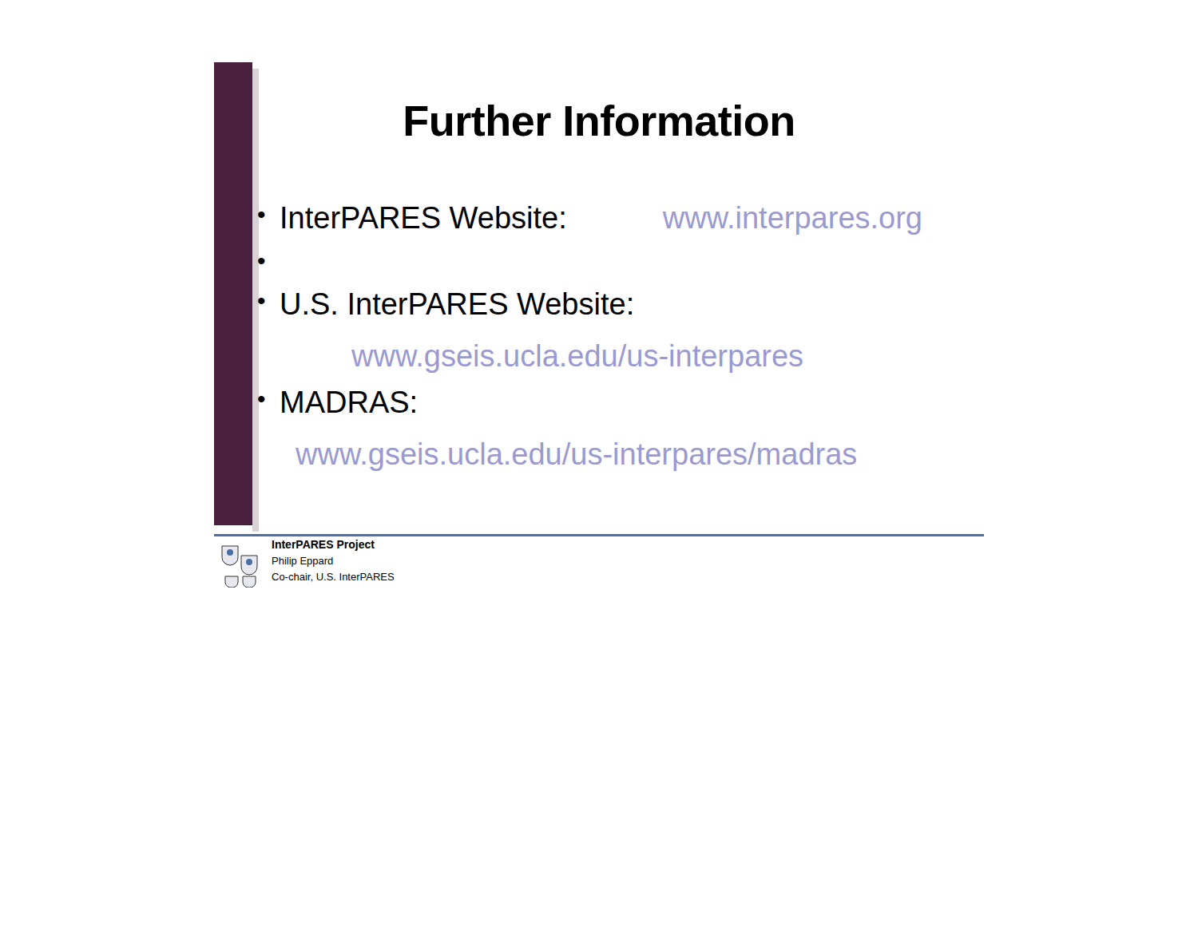Further Information
InterPARES Website:www.interpares.org
U.S. InterPARES Website: www.gseis.ucla.edu/us-interpares
MADRAS: www.gseis.ucla.edu/us-interpares/madras
InterPARES Project
Philip Eppard
Co-chair, U.S. InterPARES